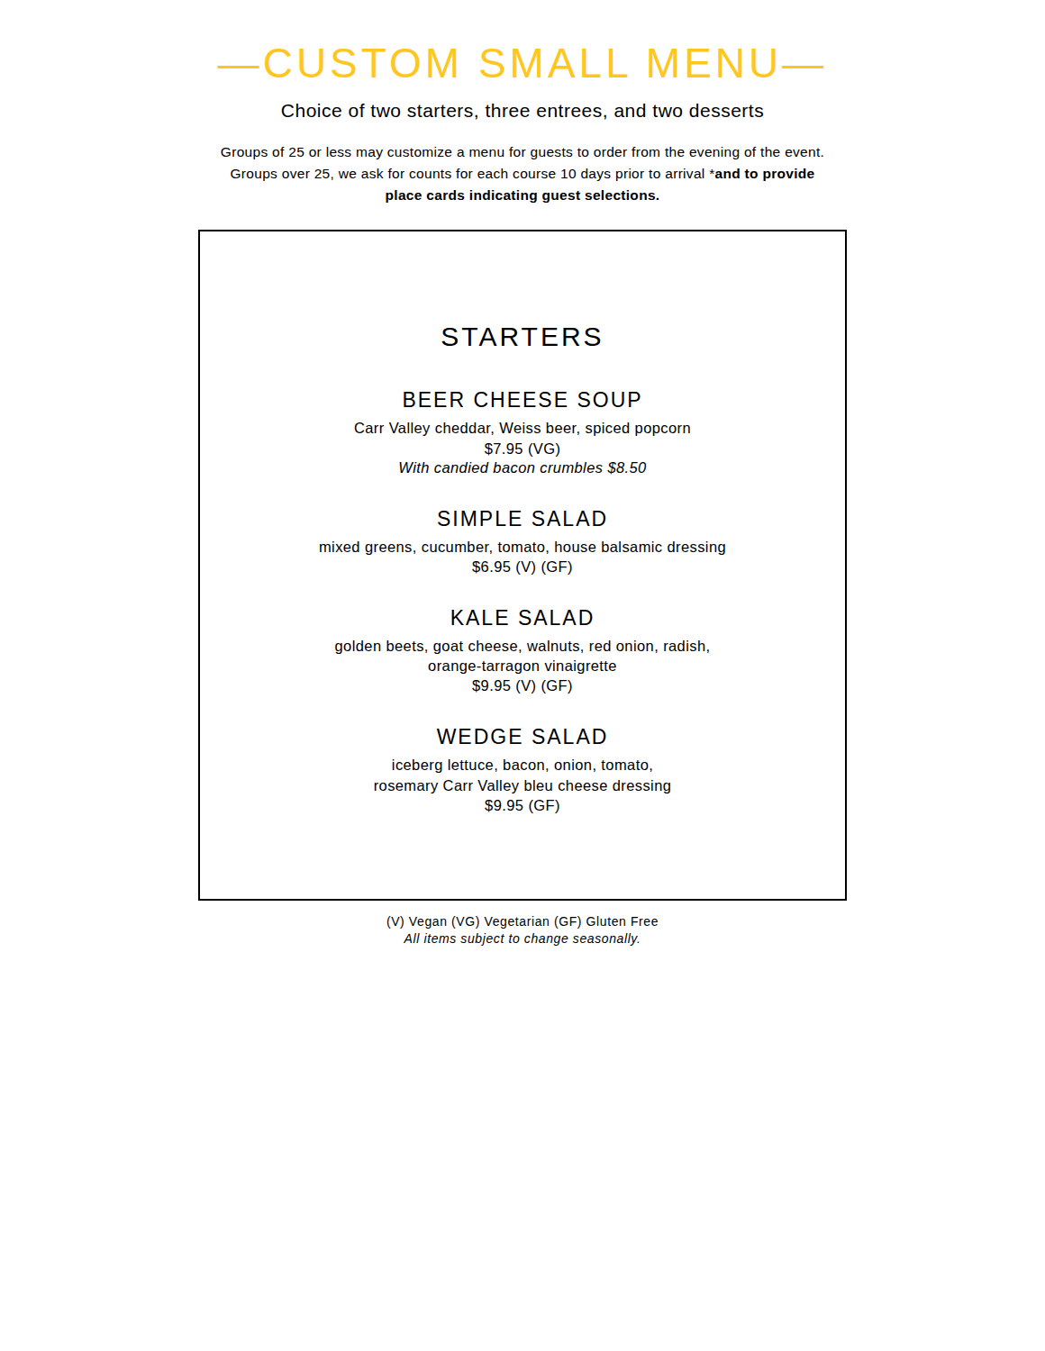—Custom Small Menu—
Choice of two starters, three entrees, and two desserts
Groups of 25 or less may customize a menu for guests to order from the evening of the event. Groups over 25, we ask for counts for each course 10 days prior to arrival *and to provide place cards indicating guest selections.
Starters
Beer Cheese Soup
Carr Valley cheddar, Weiss beer, spiced popcorn
$7.95 (VG)
With candied bacon crumbles $8.50
Simple Salad
mixed greens, cucumber, tomato, house balsamic dressing
$6.95 (V) (GF)
Kale Salad
golden beets, goat cheese, walnuts, red onion, radish,
orange-tarragon vinaigrette
$9.95 (V) (GF)
Wedge Salad
iceberg lettuce, bacon, onion, tomato,
rosemary Carr Valley bleu cheese dressing
$9.95 (GF)
(V) Vegan (VG) Vegetarian (GF) Gluten Free
All items subject to change seasonally.